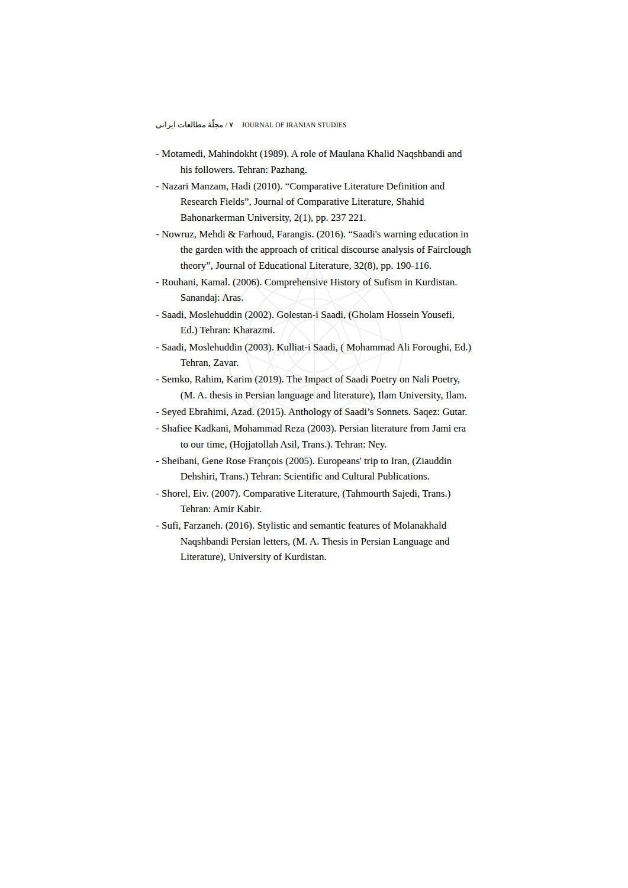مطالعات ایرانی
٧ / مجلّۀ مطالعات ایرانی JOURNAL OF IRANIAN STUDIES
Motamedi, Mahindokht (1989). A role of Maulana Khalid Naqshbandi and his followers. Tehran: Pazhang.
Nazari Manzam, Hadi (2010). “Comparative Literature Definition and Research Fields”, Journal of Comparative Literature, Shahid Bahonarkerman University, 2(1), pp. 237 221.
Nowruz, Mehdi & Farhoud, Farangis. (2016). “Saadi's warning education in the garden with the approach of critical discourse analysis of Fairclough theory”, Journal of Educational Literature, 32(8), pp. 190-116.
Rouhani, Kamal. (2006). Comprehensive History of Sufism in Kurdistan. Sanandaj: Aras.
Saadi, Moslehuddin (2002). Golestan-i Saadi, (Gholam Hossein Yousefi, Ed.) Tehran: Kharazmi.
Saadi, Moslehuddin (2003). Kulliat-i Saadi, ( Mohammad Ali Foroughi, Ed.) Tehran, Zavar.
Semko, Rahim, Karim (2019). The Impact of Saadi Poetry on Nali Poetry, (M. A. thesis in Persian language and literature), Ilam University, Ilam.
Seyed Ebrahimi, Azad. (2015). Anthology of Saadi’s Sonnets. Saqez: Gutar.
Shafiee Kadkani, Mohammad Reza (2003). Persian literature from Jami era to our time, (Hojjatollah Asil, Trans.). Tehran: Ney.
Sheibani, Gene Rose François (2005). Europeans' trip to Iran, (Ziauddin Dehshiri, Trans.) Tehran: Scientific and Cultural Publications.
Shorel, Eiv. (2007). Comparative Literature, (Tahmourth Sajedi, Trans.) Tehran: Amir Kabir.
Sufi, Farzaneh. (2016). Stylistic and semantic features of Molanakhald Naqshbandi Persian letters, (M. A. Thesis in Persian Language and Literature), University of Kurdistan.